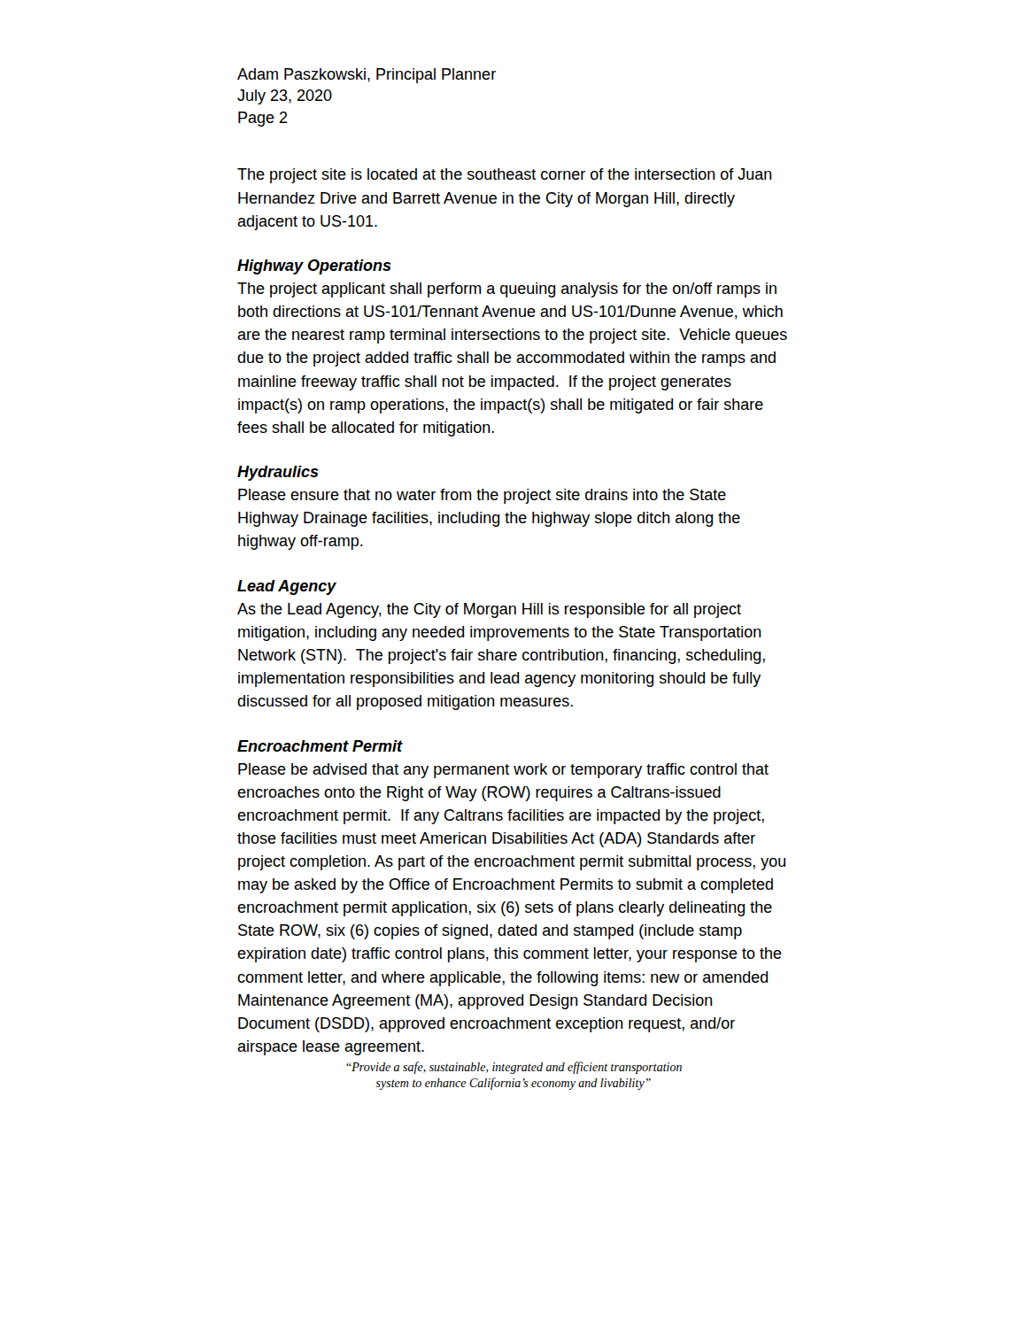Adam Paszkowski, Principal Planner
July 23, 2020
Page 2
The project site is located at the southeast corner of the intersection of Juan Hernandez Drive and Barrett Avenue in the City of Morgan Hill, directly adjacent to US-101.
Highway Operations
The project applicant shall perform a queuing analysis for the on/off ramps in both directions at US-101/Tennant Avenue and US-101/Dunne Avenue, which are the nearest ramp terminal intersections to the project site. Vehicle queues due to the project added traffic shall be accommodated within the ramps and mainline freeway traffic shall not be impacted. If the project generates impact(s) on ramp operations, the impact(s) shall be mitigated or fair share fees shall be allocated for mitigation.
Hydraulics
Please ensure that no water from the project site drains into the State Highway Drainage facilities, including the highway slope ditch along the highway off-ramp.
Lead Agency
As the Lead Agency, the City of Morgan Hill is responsible for all project mitigation, including any needed improvements to the State Transportation Network (STN). The project's fair share contribution, financing, scheduling, implementation responsibilities and lead agency monitoring should be fully discussed for all proposed mitigation measures.
Encroachment Permit
Please be advised that any permanent work or temporary traffic control that encroaches onto the Right of Way (ROW) requires a Caltrans-issued encroachment permit. If any Caltrans facilities are impacted by the project, those facilities must meet American Disabilities Act (ADA) Standards after project completion. As part of the encroachment permit submittal process, you may be asked by the Office of Encroachment Permits to submit a completed encroachment permit application, six (6) sets of plans clearly delineating the State ROW, six (6) copies of signed, dated and stamped (include stamp expiration date) traffic control plans, this comment letter, your response to the comment letter, and where applicable, the following items: new or amended Maintenance Agreement (MA), approved Design Standard Decision Document (DSDD), approved encroachment exception request, and/or airspace lease agreement.
“Provide a safe, sustainable, integrated and efficient transportation
system to enhance California’s economy and livability”